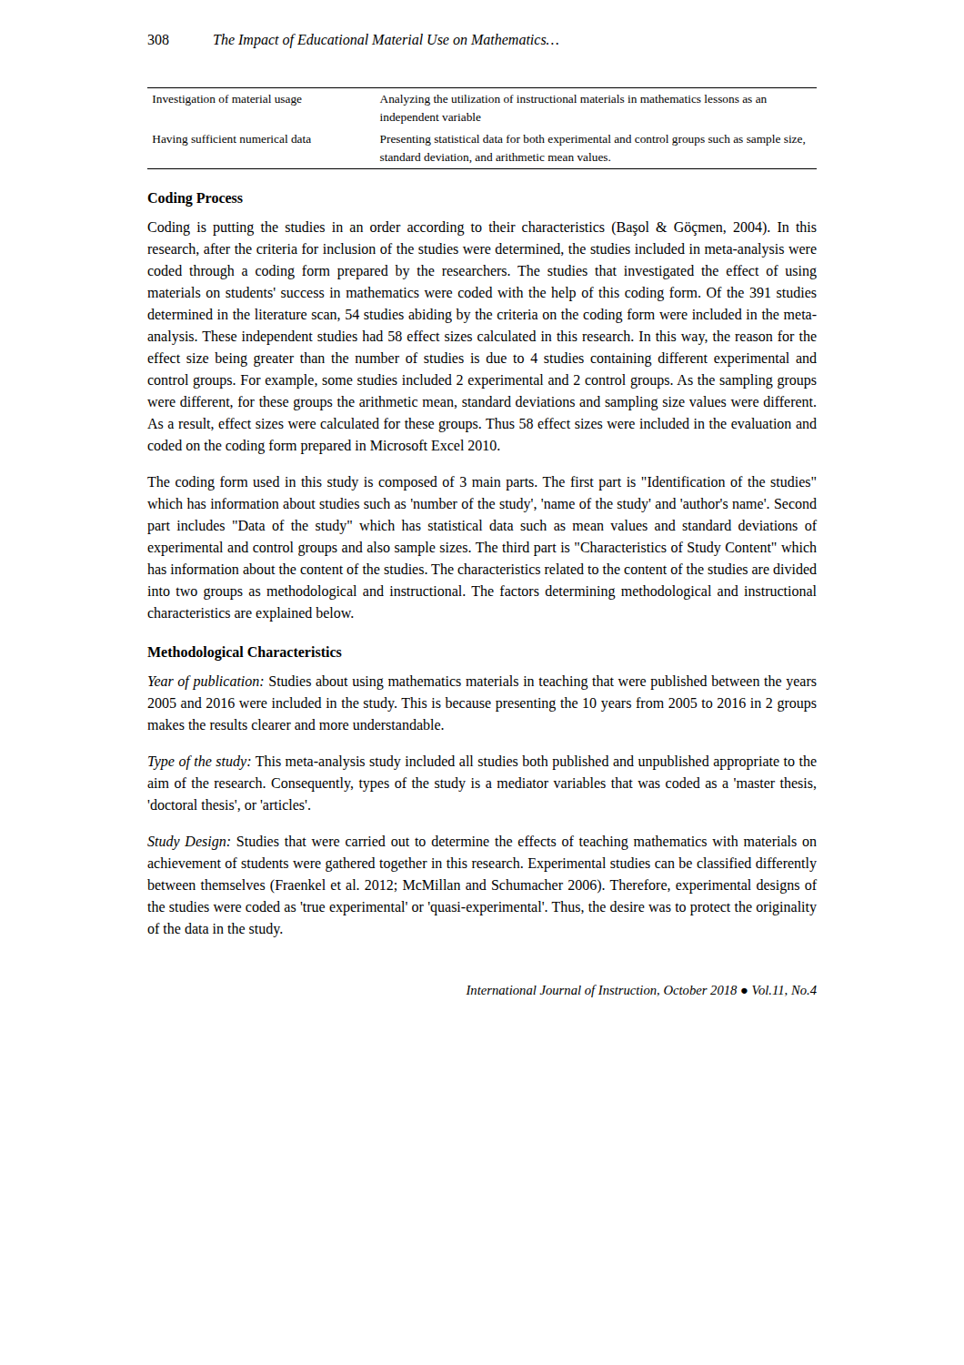308 The Impact of Educational Material Use on Mathematics…
| Investigation of material usage | Analyzing the utilization of instructional materials in mathematics lessons as an independent variable |
| Having sufficient numerical data | Presenting statistical data for both experimental and control groups such as sample size, standard deviation, and arithmetic mean values. |
Coding Process
Coding is putting the studies in an order according to their characteristics (Başol & Göçmen, 2004). In this research, after the criteria for inclusion of the studies were determined, the studies included in meta-analysis were coded through a coding form prepared by the researchers. The studies that investigated the effect of using materials on students' success in mathematics were coded with the help of this coding form. Of the 391 studies determined in the literature scan, 54 studies abiding by the criteria on the coding form were included in the meta-analysis. These independent studies had 58 effect sizes calculated in this research. In this way, the reason for the effect size being greater than the number of studies is due to 4 studies containing different experimental and control groups. For example, some studies included 2 experimental and 2 control groups. As the sampling groups were different, for these groups the arithmetic mean, standard deviations and sampling size values were different. As a result, effect sizes were calculated for these groups. Thus 58 effect sizes were included in the evaluation and coded on the coding form prepared in Microsoft Excel 2010.
The coding form used in this study is composed of 3 main parts. The first part is "Identification of the studies" which has information about studies such as 'number of the study', 'name of the study' and 'author's name'. Second part includes "Data of the study" which has statistical data such as mean values and standard deviations of experimental and control groups and also sample sizes. The third part is "Characteristics of Study Content" which has information about the content of the studies. The characteristics related to the content of the studies are divided into two groups as methodological and instructional. The factors determining methodological and instructional characteristics are explained below.
Methodological Characteristics
Year of publication: Studies about using mathematics materials in teaching that were published between the years 2005 and 2016 were included in the study. This is because presenting the 10 years from 2005 to 2016 in 2 groups makes the results clearer and more understandable.
Type of the study: This meta-analysis study included all studies both published and unpublished appropriate to the aim of the research. Consequently, types of the study is a mediator variables that was coded as a 'master thesis, 'doctoral thesis', or 'articles'.
Study Design: Studies that were carried out to determine the effects of teaching mathematics with materials on achievement of students were gathered together in this research. Experimental studies can be classified differently between themselves (Fraenkel et al. 2012; McMillan and Schumacher 2006). Therefore, experimental designs of the studies were coded as 'true experimental' or 'quasi-experimental'. Thus, the desire was to protect the originality of the data in the study.
International Journal of Instruction, October 2018 ● Vol.11, No.4